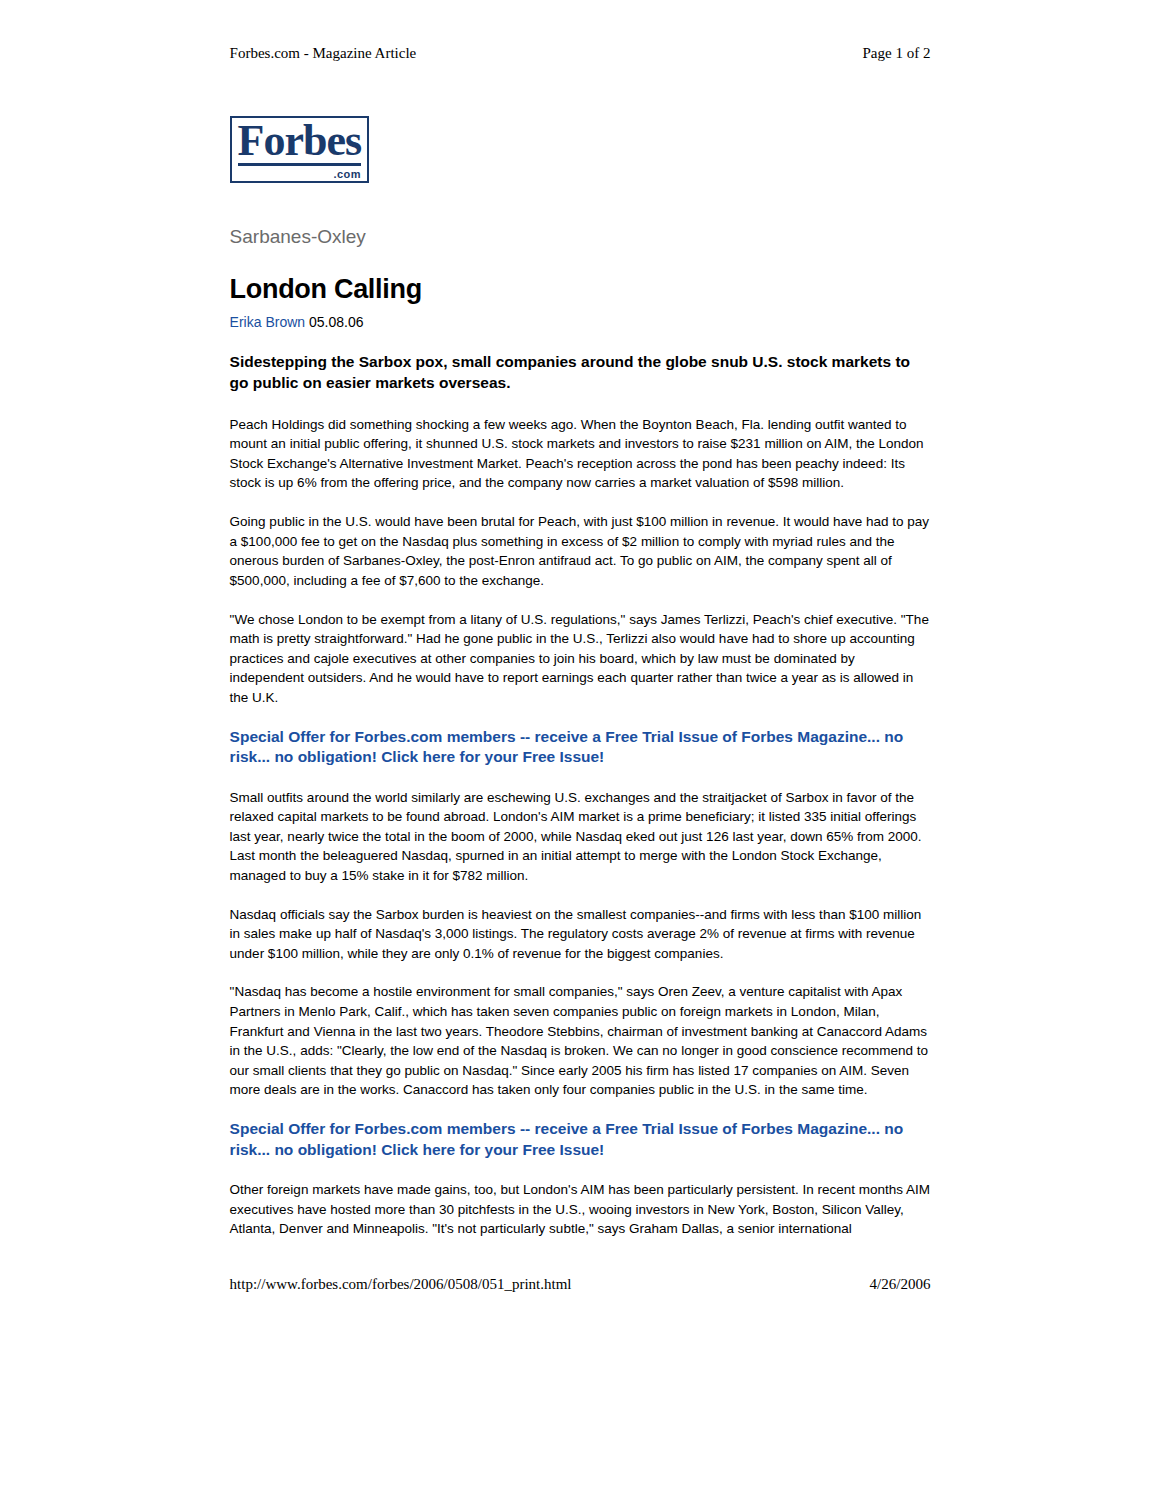Forbes.com - Magazine Article
Page 1 of 2
Forbes
.com
Sarbanes-Oxley
London Calling
Erika Brown 05.08.06
Sidestepping the Sarbox pox, small companies around the globe snub U.S. stock markets to go public on easier markets overseas.
Peach Holdings did something shocking a few weeks ago. When the Boynton Beach, Fla. lending outfit wanted to mount an initial public offering, it shunned U.S. stock markets and investors to raise $231 million on AIM, the London Stock Exchange's Alternative Investment Market. Peach's reception across the pond has been peachy indeed: Its stock is up 6% from the offering price, and the company now carries a market valuation of $598 million.
Going public in the U.S. would have been brutal for Peach, with just $100 million in revenue. It would have had to pay a $100,000 fee to get on the Nasdaq plus something in excess of $2 million to comply with myriad rules and the onerous burden of Sarbanes-Oxley, the post-Enron antifraud act. To go public on AIM, the company spent all of $500,000, including a fee of $7,600 to the exchange.
"We chose London to be exempt from a litany of U.S. regulations," says James Terlizzi, Peach's chief executive. "The math is pretty straightforward." Had he gone public in the U.S., Terlizzi also would have had to shore up accounting practices and cajole executives at other companies to join his board, which by law must be dominated by independent outsiders. And he would have to report earnings each quarter rather than twice a year as is allowed in the U.K.
Special Offer for Forbes.com members -- receive a Free Trial Issue of Forbes Magazine... no risk... no obligation! Click here for your Free Issue!
Small outfits around the world similarly are eschewing U.S. exchanges and the straitjacket of Sarbox in favor of the relaxed capital markets to be found abroad. London's AIM market is a prime beneficiary; it listed 335 initial offerings last year, nearly twice the total in the boom of 2000, while Nasdaq eked out just 126 last year, down 65% from 2000. Last month the beleaguered Nasdaq, spurned in an initial attempt to merge with the London Stock Exchange, managed to buy a 15% stake in it for $782 million.
Nasdaq officials say the Sarbox burden is heaviest on the smallest companies--and firms with less than $100 million in sales make up half of Nasdaq's 3,000 listings. The regulatory costs average 2% of revenue at firms with revenue under $100 million, while they are only 0.1% of revenue for the biggest companies.
"Nasdaq has become a hostile environment for small companies," says Oren Zeev, a venture capitalist with Apax Partners in Menlo Park, Calif., which has taken seven companies public on foreign markets in London, Milan, Frankfurt and Vienna in the last two years. Theodore Stebbins, chairman of investment banking at Canaccord Adams in the U.S., adds: "Clearly, the low end of the Nasdaq is broken. We can no longer in good conscience recommend to our small clients that they go public on Nasdaq." Since early 2005 his firm has listed 17 companies on AIM. Seven more deals are in the works. Canaccord has taken only four companies public in the U.S. in the same time.
Special Offer for Forbes.com members -- receive a Free Trial Issue of Forbes Magazine... no risk... no obligation! Click here for your Free Issue!
Other foreign markets have made gains, too, but London's AIM has been particularly persistent. In recent months AIM executives have hosted more than 30 pitchfests in the U.S., wooing investors in New York, Boston, Silicon Valley, Atlanta, Denver and Minneapolis. "It's not particularly subtle," says Graham Dallas, a senior international
http://www.forbes.com/forbes/2006/0508/051_print.html
4/26/2006